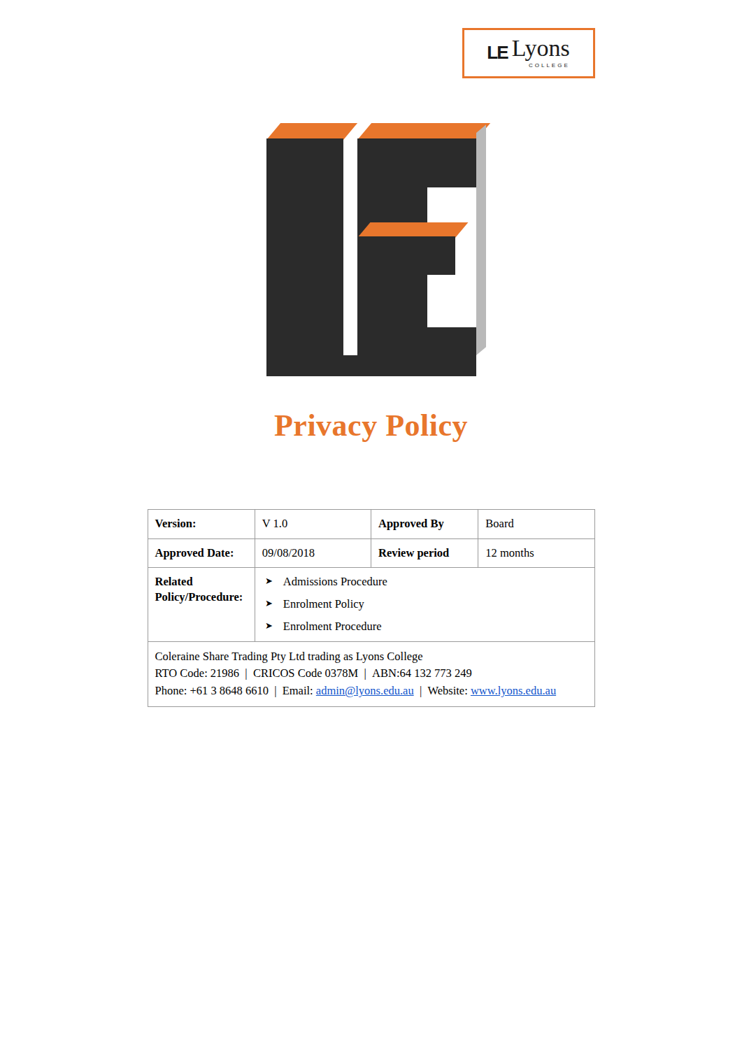L E Lyons COLLEGE
Privacy Policy
| Version: | V 1.0 | Approved By | Board |
| Approved Date: | 09/08/2018 | Review period | 12 months |
| Related Policy/Procedure: | Admissions Procedure Enrolment Policy Enrolment Procedure |
| Coleraine Share Trading Pty Ltd trading as Lyons College RTO Code: 21986 / CRICOS Code 0378M / ABN:64 132 773 249 Phone: +61 3 8648 6610 / Email: admin@lyons.edu.au / Website: www.lyons.edu.au |